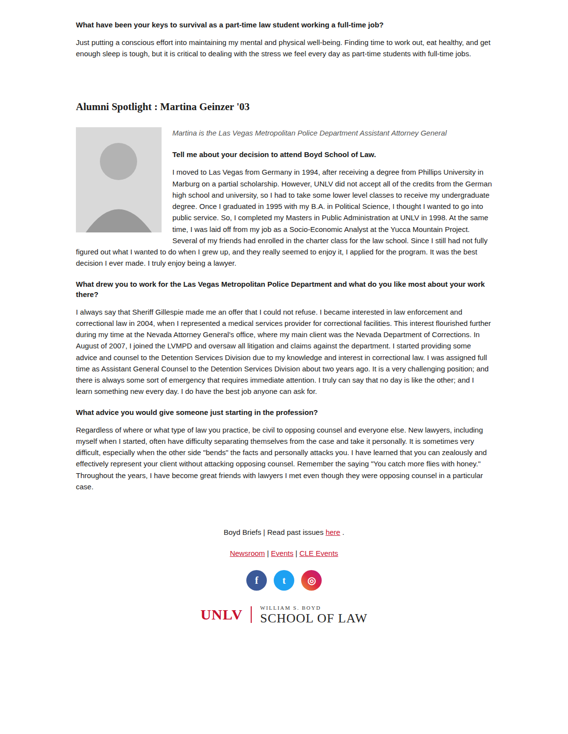What have been your keys to survival as a part-time law student working a full-time job?
Just putting a conscious effort into maintaining my mental and physical well-being. Finding time to work out, eat healthy, and get enough sleep is tough, but it is critical to dealing with the stress we feel every day as part-time students with full-time jobs.
Alumni Spotlight : Martina Geinzer '03
Martina is the Las Vegas Metropolitan Police Department Assistant Attorney General
Tell me about your decision to attend Boyd School of Law.
I moved to Las Vegas from Germany in 1994, after receiving a degree from Phillips University in Marburg on a partial scholarship. However, UNLV did not accept all of the credits from the German high school and university, so I had to take some lower level classes to receive my undergraduate degree. Once I graduated in 1995 with my B.A. in Political Science, I thought I wanted to go into public service. So, I completed my Masters in Public Administration at UNLV in 1998. At the same time, I was laid off from my job as a Socio-Economic Analyst at the Yucca Mountain Project. Several of my friends had enrolled in the charter class for the law school. Since I still had not fully figured out what I wanted to do when I grew up, and they really seemed to enjoy it, I applied for the program. It was the best decision I ever made. I truly enjoy being a lawyer.
What drew you to work for the Las Vegas Metropolitan Police Department and what do you like most about your work there?
I always say that Sheriff Gillespie made me an offer that I could not refuse. I became interested in law enforcement and correctional law in 2004, when I represented a medical services provider for correctional facilities. This interest flourished further during my time at the Nevada Attorney General's office, where my main client was the Nevada Department of Corrections. In August of 2007, I joined the LVMPD and oversaw all litigation and claims against the department. I started providing some advice and counsel to the Detention Services Division due to my knowledge and interest in correctional law. I was assigned full time as Assistant General Counsel to the Detention Services Division about two years ago. It is a very challenging position; and there is always some sort of emergency that requires immediate attention. I truly can say that no day is like the other; and I learn something new every day. I do have the best job anyone can ask for.
What advice you would give someone just starting in the profession?
Regardless of where or what type of law you practice, be civil to opposing counsel and everyone else. New lawyers, including myself when I started, often have difficulty separating themselves from the case and take it personally. It is sometimes very difficult, especially when the other side "bends" the facts and personally attacks you. I have learned that you can zealously and effectively represent your client without attacking opposing counsel. Remember the saying "You catch more flies with honey." Throughout the years, I have become great friends with lawyers I met even though they were opposing counsel in a particular case.
Boyd Briefs | Read past issues here .
Newsroom | Events | CLE Events
f t ◎
UNLV WILLIAM S. BOYD
SCHOOL OF LAW